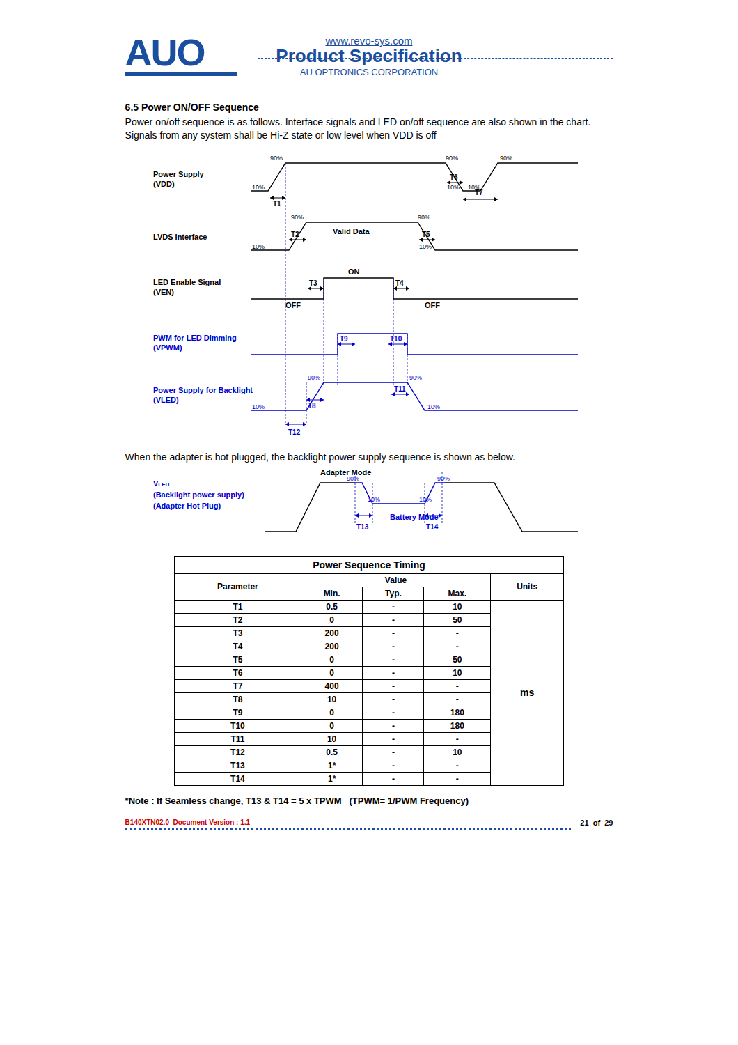AUO
www.revo-sys.com
Product Specification
AU OPTRONICS CORPORATION
6.5 Power ON/OFF Sequence
Power on/off sequence is as follows. Interface signals and LED on/off sequence are also shown in the chart. Signals from any system shall be Hi-Z state or low level when VDD is off
Power Supply (VDD) LVDS Interface LED Enable Signal (VEN) PWM for LED Dimming (VPWM) Power Supply for Backlight (VLED) 90% 10% 90% 10% 10% 90% T1 T6 T7 90% 10% 90% 10% Valid Data T2 T5 ON OFF OFF T3 T4 T9 T10 90% 10% 90% 10% T8 T11 T12
When the adapter is hot plugged, the backlight power supply sequence is shown as below.
VLED (Backlight power supply) (Adapter Hot Plug) Adapter Mode Battery Mode 90% 10% 10% 90% T13 T14
| Power Sequence Timing |
| --- |
| Parameter | Value | Units |
| Min. | Typ. | Max. |
| T1 | 0.5 | - | 10 | ms |
| T2 | 0 | - | 50 |
| T3 | 200 | - | - |
| T4 | 200 | - | - |
| T5 | 0 | - | 50 |
| T6 | 0 | - | 10 |
| T7 | 400 | - | - |
| T8 | 10 | - | - |
| T9 | 0 | - | 180 |
| T10 | 0 | - | 180 |
| T11 | 10 | - | - |
| T12 | 0.5 | - | 10 |
| T13 | 1* | - | - |
| T14 | 1* | - | - |
*Note : If Seamless change, T13 & T14 = 5 x TPWM (TPWM= 1/PWM Frequency)
B140XTN02.0 Document Version : 1.1 21 of 29